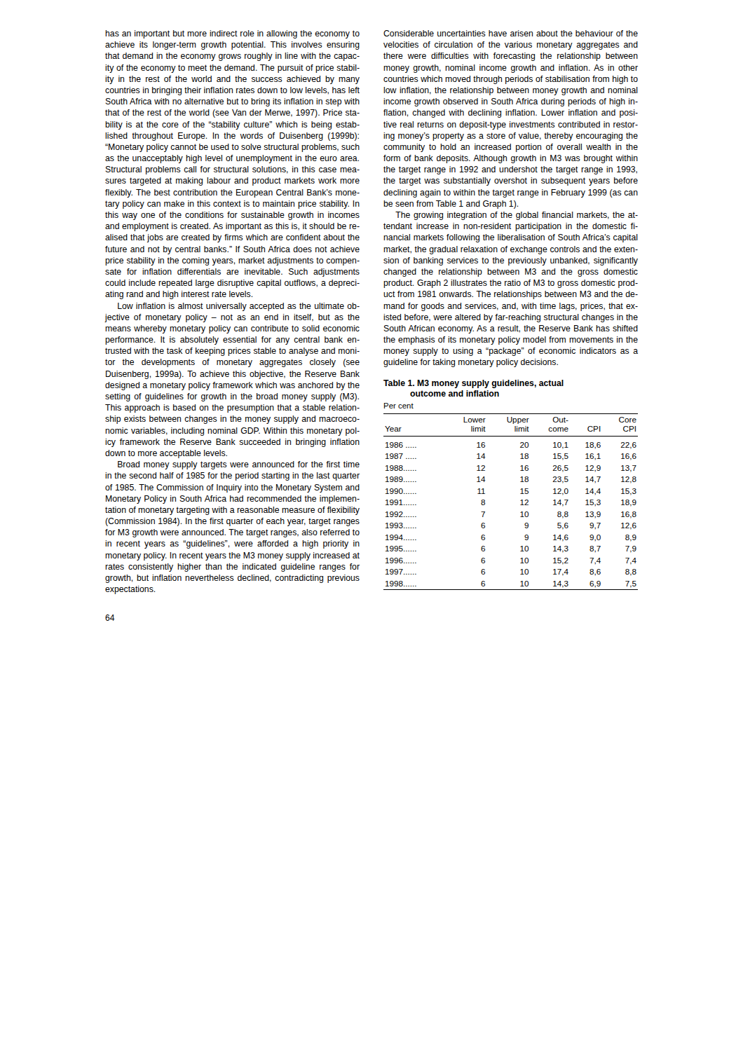has an important but more indirect role in allowing the economy to achieve its longer-term growth potential. This involves ensuring that demand in the economy grows roughly in line with the capacity of the economy to meet the demand. The pursuit of price stability in the rest of the world and the success achieved by many countries in bringing their inflation rates down to low levels, has left South Africa with no alternative but to bring its inflation in step with that of the rest of the world (see Van der Merwe, 1997). Price stability is at the core of the “stability culture” which is being established throughout Europe. In the words of Duisenberg (1999b): “Monetary policy cannot be used to solve structural problems, such as the unacceptably high level of unemployment in the euro area. Structural problems call for structural solutions, in this case measures targeted at making labour and product markets work more flexibly. The best contribution the European Central Bank’s monetary policy can make in this context is to maintain price stability. In this way one of the conditions for sustainable growth in incomes and employment is created. As important as this is, it should be realised that jobs are created by firms which are confident about the future and not by central banks.” If South Africa does not achieve price stability in the coming years, market adjustments to compensate for inflation differentials are inevitable. Such adjustments could include repeated large disruptive capital outflows, a depreciating rand and high interest rate levels.
Low inflation is almost universally accepted as the ultimate objective of monetary policy – not as an end in itself, but as the means whereby monetary policy can contribute to solid economic performance. It is absolutely essential for any central bank entrusted with the task of keeping prices stable to analyse and monitor the developments of monetary aggregates closely (see Duisenberg, 1999a). To achieve this objective, the Reserve Bank designed a monetary policy framework which was anchored by the setting of guidelines for growth in the broad money supply (M3). This approach is based on the presumption that a stable relationship exists between changes in the money supply and macroeconomic variables, including nominal GDP. Within this monetary policy framework the Reserve Bank succeeded in bringing inflation down to more acceptable levels.
Broad money supply targets were announced for the first time in the second half of 1985 for the period starting in the last quarter of 1985. The Commission of Inquiry into the Monetary System and Monetary Policy in South Africa had recommended the implementation of monetary targeting with a reasonable measure of flexibility (Commission 1984). In the first quarter of each year, target ranges for M3 growth were announced. The target ranges, also referred to in recent years as “guidelines”, were afforded a high priority in monetary policy. In recent years the M3 money supply increased at rates consistently higher than the indicated guideline ranges for growth, but inflation nevertheless declined, contradicting previous expectations.
Considerable uncertainties have arisen about the behaviour of the velocities of circulation of the various monetary aggregates and there were difficulties with forecasting the relationship between money growth, nominal income growth and inflation. As in other countries which moved through periods of stabilisation from high to low inflation, the relationship between money growth and nominal income growth observed in South Africa during periods of high inflation, changed with declining inflation. Lower inflation and positive real returns on deposit-type investments contributed in restoring money’s property as a store of value, thereby encouraging the community to hold an increased portion of overall wealth in the form of bank deposits. Although growth in M3 was brought within the target range in 1992 and undershot the target range in 1993, the target was substantially overshot in subsequent years before declining again to within the target range in February 1999 (as can be seen from Table 1 and Graph 1).
The growing integration of the global financial markets, the attendant increase in non-resident participation in the domestic financial markets following the liberalisation of South Africa’s capital market, the gradual relaxation of exchange controls and the extension of banking services to the previously unbanked, significantly changed the relationship between M3 and the gross domestic product. Graph 2 illustrates the ratio of M3 to gross domestic product from 1981 onwards. The relationships between M3 and the demand for goods and services, and, with time lags, prices, that existed before, were altered by far-reaching structural changes in the South African economy. As a result, the Reserve Bank has shifted the emphasis of its monetary policy model from movements in the money supply to using a “package” of economic indicators as a guideline for taking monetary policy decisions.
Table 1. M3 money supply guidelines, actualoutcome and inflation
Per cent
| Year | Lower limit | Upper limit | Out- come | CPI | Core CPI |
| --- | --- | --- | --- | --- | --- |
| 1986 ..... | 16 | 20 | 10,1 | 18,6 | 22,6 |
| 1987 ..... | 14 | 18 | 15,5 | 16,1 | 16,6 |
| 1988...... | 12 | 16 | 26,5 | 12,9 | 13,7 |
| 1989...... | 14 | 18 | 23,5 | 14,7 | 12,8 |
| 1990...... | 11 | 15 | 12,0 | 14,4 | 15,3 |
| 1991...... | 8 | 12 | 14,7 | 15,3 | 18,9 |
| 1992...... | 7 | 10 | 8,8 | 13,9 | 16,8 |
| 1993...... | 6 | 9 | 5,6 | 9,7 | 12,6 |
| 1994...... | 6 | 9 | 14,6 | 9,0 | 8,9 |
| 1995...... | 6 | 10 | 14,3 | 8,7 | 7,9 |
| 1996...... | 6 | 10 | 15,2 | 7,4 | 7,4 |
| 1997...... | 6 | 10 | 17,4 | 8,6 | 8,8 |
| 1998...... | 6 | 10 | 14,3 | 6,9 | 7,5 |
64